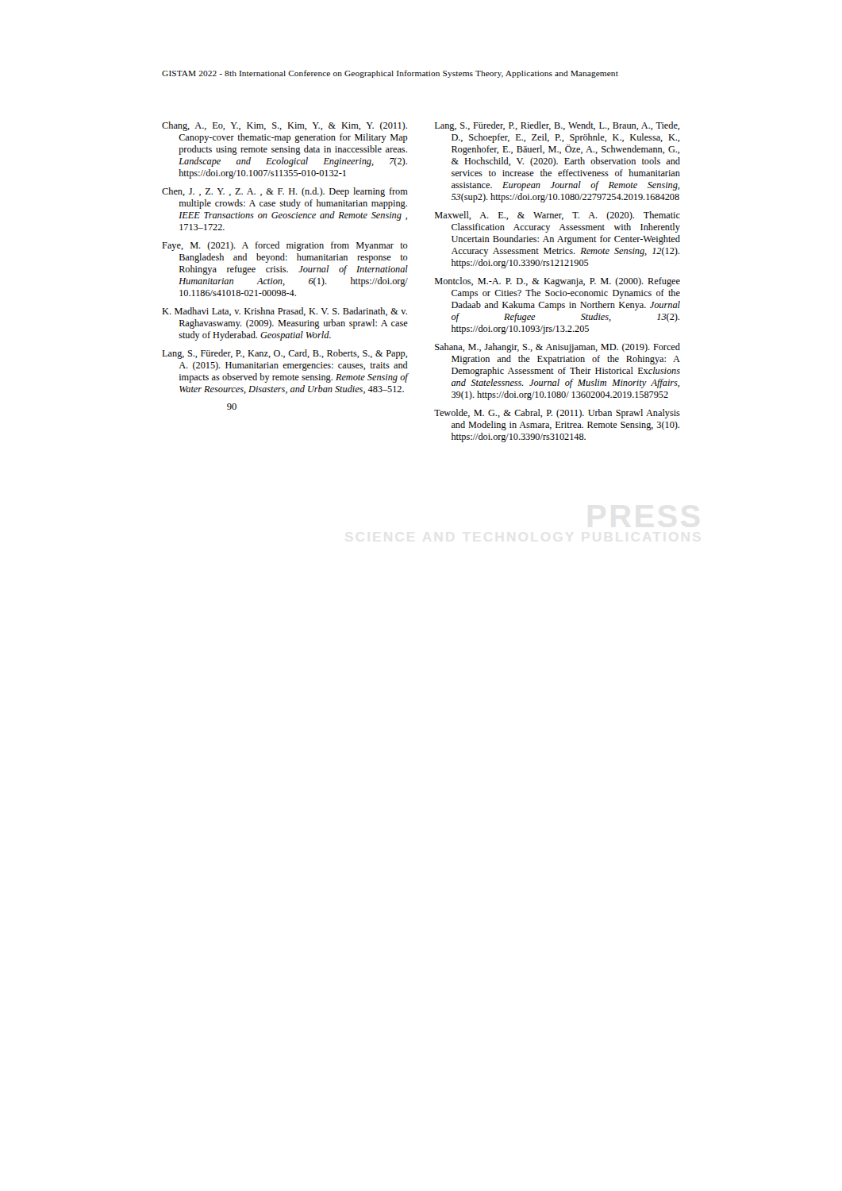GISTAM 2022 - 8th International Conference on Geographical Information Systems Theory, Applications and Management
PRESS SCIENCE AND TECHNOLOGY PUBLICATIONS
Chang, A., Eo, Y., Kim, S., Kim, Y., & Kim, Y. (2011). Canopy-cover thematic-map generation for Military Map products using remote sensing data in inaccessible areas. Landscape and Ecological Engineering, 7(2). https://doi.org/10.1007/s11355-010-0132-1
Chen, J. , Z. Y. , Z. A. , & F. H. (n.d.). Deep learning from multiple crowds: A case study of humanitarian mapping. IEEE Transactions on Geoscience and Remote Sensing , 1713–1722.
Faye, M. (2021). A forced migration from Myanmar to Bangladesh and beyond: humanitarian response to Rohingya refugee crisis. Journal of International Humanitarian Action, 6(1). https://doi.org/ 10.1186/s41018-021-00098-4.
K. Madhavi Lata, v. Krishna Prasad, K. V. S. Badarinath, & v. Raghavaswamy. (2009). Measuring urban sprawl: A case study of Hyderabad. Geospatial World.
Lang, S., Füreder, P., Kanz, O., Card, B., Roberts, S., & Papp, A. (2015). Humanitarian emergencies: causes, traits and impacts as observed by remote sensing. Remote Sensing of Water Resources, Disasters, and Urban Studies, 483–512.
Lang, S., Füreder, P., Riedler, B., Wendt, L., Braun, A., Tiede, D., Schoepfer, E., Zeil, P., Spröhnle, K., Kulessa, K., Rogenhofer, E., Bäuerl, M., Öze, A., Schwendemann, G., & Hochschild, V. (2020). Earth observation tools and services to increase the effectiveness of humanitarian assistance. European Journal of Remote Sensing, 53(sup2). https://doi.org/10.1080/22797254.2019.1684208
Maxwell, A. E., & Warner, T. A. (2020). Thematic Classification Accuracy Assessment with Inherently Uncertain Boundaries: An Argument for Center-Weighted Accuracy Assessment Metrics. Remote Sensing, 12(12). https://doi.org/10.3390/rs12121905
Montclos, M.-A. P. D., & Kagwanja, P. M. (2000). Refugee Camps or Cities? The Socio-economic Dynamics of the Dadaab and Kakuma Camps in Northern Kenya. Journal of Refugee Studies, 13(2). https://doi.org/10.1093/jrs/13.2.205
Sahana, M., Jahangir, S., & Anisujjaman, MD. (2019). Forced Migration and the Expatriation of the Rohingya: A Demographic Assessment of Their Historical Exclusions and Statelessness. Journal of Muslim Minority Affairs, 39(1). https://doi.org/10.1080/ 13602004.2019.1587952
Tewolde, M. G., & Cabral, P. (2011). Urban Sprawl Analysis and Modeling in Asmara, Eritrea. Remote Sensing, 3(10). https://doi.org/10.3390/rs3102148.
90